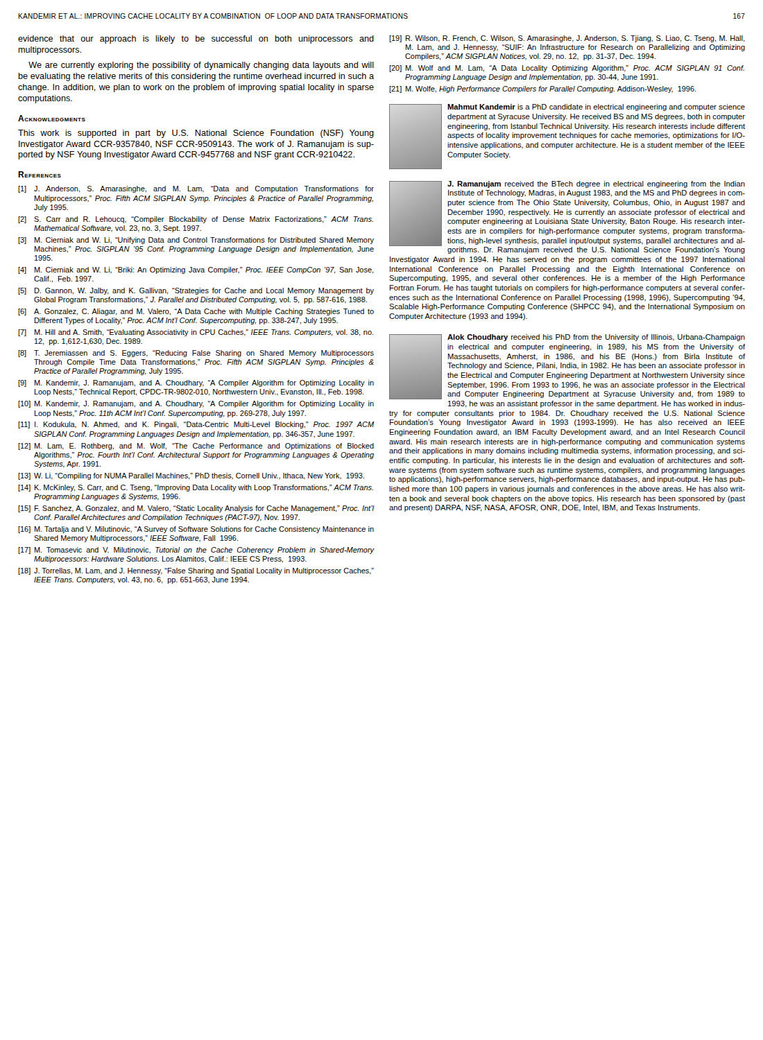Kandemir et al.: Improving Cache Locality by a Combination of Loop and Data Transformations 167
evidence that our approach is likely to be successful on both uniprocessors and multiprocessors.
We are currently exploring the possibility of dynamically changing data layouts and will be evaluating the relative merits of this considering the runtime overhead incurred in such a change. In addition, we plan to work on the problem of improving spatial locality in sparse computations.
Acknowledgments
This work is supported in part by U.S. National Science Foundation (NSF) Young Investigator Award CCR-9357840, NSF CCR-9509143. The work of J. Ramanujam is supported by NSF Young Investigator Award CCR-9457768 and NSF grant CCR-9210422.
References
[1] J. Anderson, S. Amarasinghe, and M. Lam, “Data and Computation Transformations for Multiprocessors,” Proc. Fifth ACM SIGPLAN Symp. Principles & Practice of Parallel Programming, July 1995.
[2] S. Carr and R. Lehoucq, “Compiler Blockability of Dense Matrix Factorizations,” ACM Trans. Mathematical Software, vol. 23, no. 3, Sept. 1997.
[3] M. Cierniak and W. Li, “Unifying Data and Control Transformations for Distributed Shared Memory Machines,” Proc. SIGPLAN ’95 Conf. Programming Language Design and Implementation, June 1995.
[4] M. Cierniak and W. Li, “Briki: An Optimizing Java Compiler,” Proc. IEEE CompCon ’97, San Jose, Calif., Feb. 1997.
[5] D. Gannon, W. Jalby, and K. Gallivan, “Strategies for Cache and Local Memory Management by Global Program Transformations,” J. Parallel and Distributed Computing, vol. 5, pp. 587-616, 1988.
[6] A. Gonzalez, C. Aliagar, and M. Valero, “A Data Cache with Multiple Caching Strategies Tuned to Different Types of Locality,” Proc. ACM Int’l Conf. Supercomputing, pp. 338-247, July 1995.
[7] M. Hill and A. Smith, “Evaluating Associativity in CPU Caches,” IEEE Trans. Computers, vol. 38, no. 12, pp. 1,612-1,630, Dec. 1989.
[8] T. Jeremiassen and S. Eggers, “Reducing False Sharing on Shared Memory Multiprocessors Through Compile Time Data Transformations,” Proc. Fifth ACM SIGPLAN Symp. Principles & Practice of Parallel Programming, July 1995.
[9] M. Kandemir, J. Ramanujam, and A. Choudhary, “A Compiler Algorithm for Optimizing Locality in Loop Nests,” Technical Report, CPDC-TR-9802-010, Northwestern Univ., Evanston, Ill., Feb. 1998.
[10] M. Kandemir, J. Ramanujam, and A. Choudhary, “A Compiler Algorithm for Optimizing Locality in Loop Nests,” Proc. 11th ACM Int’l Conf. Supercomputing, pp. 269-278, July 1997.
[11] I. Kodukula, N. Ahmed, and K. Pingali, “Data-Centric Multi-Level Blocking,” Proc. 1997 ACM SIGPLAN Conf. Programming Languages Design and Implementation, pp. 346-357, June 1997.
[12] M. Lam, E. Rothberg, and M. Wolf, “The Cache Performance and Optimizations of Blocked Algorithms,” Proc. Fourth Int’l Conf. Architectural Support for Programming Languages & Operating Systems, Apr. 1991.
[13] W. Li, “Compiling for NUMA Parallel Machines,” PhD thesis, Cornell Univ., Ithaca, New York, 1993.
[14] K. McKinley, S. Carr, and C. Tseng, “Improving Data Locality with Loop Transformations,” ACM Trans. Programming Languages & Systems, 1996.
[15] F. Sanchez, A. Gonzalez, and M. Valero, “Static Locality Analysis for Cache Management,” Proc. Int’l Conf. Parallel Architectures and Compilation Techniques (PACT-97), Nov. 1997.
[16] M. Tartalja and V. Milutinovic, “A Survey of Software Solutions for Cache Consistency Maintenance in Shared Memory Multiprocessors,” IEEE Software, Fall 1996.
[17] M. Tomasevic and V. Milutinovic, Tutorial on the Cache Coherency Problem in Shared-Memory Multiprocessors: Hardware Solutions. Los Alamitos, Calif.: IEEE CS Press, 1993.
[18] J. Torrellas, M. Lam, and J. Hennessy, “False Sharing and Spatial Locality in Multiprocessor Caches,” IEEE Trans. Computers, vol. 43, no. 6, pp. 651-663, June 1994.
[19] R. Wilson, R. French, C. Wilson, S. Amarasinghe, J. Anderson, S. Tjiang, S. Liao, C. Tseng, M. Hall, M. Lam, and J. Hennessy, “SUIF: An Infrastructure for Research on Parallelizing and Optimizing Compilers,” ACM SIGPLAN Notices, vol. 29, no. 12, pp. 31-37, Dec. 1994.
[20] M. Wolf and M. Lam, “A Data Locality Optimizing Algorithm,” Proc. ACM SIGPLAN 91 Conf. Programming Language Design and Implementation, pp. 30-44, June 1991.
[21] M. Wolfe, High Performance Compilers for Parallel Computing. Addison-Wesley, 1996.
Mahmut Kandemir is a PhD candidate in electrical engineering and computer science department at Syracuse University. He received BS and MS degrees, both in computer engineering, from Istanbul Technical University. His research interests include different aspects of locality improvement techniques for cache memories, optimizations for I/O-intensive applications, and computer architecture. He is a student member of the IEEE Computer Society.
J. Ramanujam received the BTech degree in electrical engineering from the Indian Institute of Technology, Madras, in August 1983, and the MS and PhD degrees in computer science from The Ohio State University, Columbus, Ohio, in August 1987 and December 1990, respectively. He is currently an associate professor of electrical and computer engineering at Louisiana State University, Baton Rouge. His research interests are in compilers for high-performance computer systems, program transformations, high-level synthesis, parallel input/output systems, parallel architectures and algorithms. Dr. Ramanujam received the U.S. National Science Foundation’s Young Investigator Award in 1994. He has served on the program committees of the 1997 International International Conference on Parallel Processing and the Eighth International Conference on Supercomputing, 1995, and several other conferences. He is a member of the High Performance Fortran Forum. He has taught tutorials on compilers for high-performance computers at several conferences such as the International Conference on Parallel Processing (1998, 1996), Supercomputing ’94, Scalable High-Performance Computing Conference (SHPCC 94), and the International Symposium on Computer Architecture (1993 and 1994).
Alok Choudhary received his PhD from the University of Illinois, Urbana-Champaign in electrical and computer engineering, in 1989, his MS from the University of Massachusetts, Amherst, in 1986, and his BE (Hons.) from Birla Institute of Technology and Science, Pilani, India, in 1982. He has been an associate professor in the Electrical and Computer Engineering Department at Northwestern University since September, 1996. From 1993 to 1996, he was an associate professor in the Electrical and Computer Engineering Department at Syracuse University and, from 1989 to 1993, he was an assistant professor in the same department. He has worked in industry for computer consultants prior to 1984. Dr. Choudhary received the U.S. National Science Foundation’s Young Investigator Award in 1993 (1993-1999). He has also received an IEEE Engineering Foundation award, an IBM Faculty Development award, and an Intel Research Council award. His main research interests are in high-performance computing and communication systems and their applications in many domains including multimedia systems, information processing, and scientific computing. In particular, his interests lie in the design and evaluation of architectures and software systems (from system software such as runtime systems, compilers, and programming languages to applications), high-performance servers, high-performance databases, and input-output. He has published more than 100 papers in various journals and conferences in the above areas. He has also written a book and several book chapters on the above topics. His research has been sponsored by (past and present) DARPA, NSF, NASA, AFOSR, ONR, DOE, Intel, IBM, and Texas Instruments.